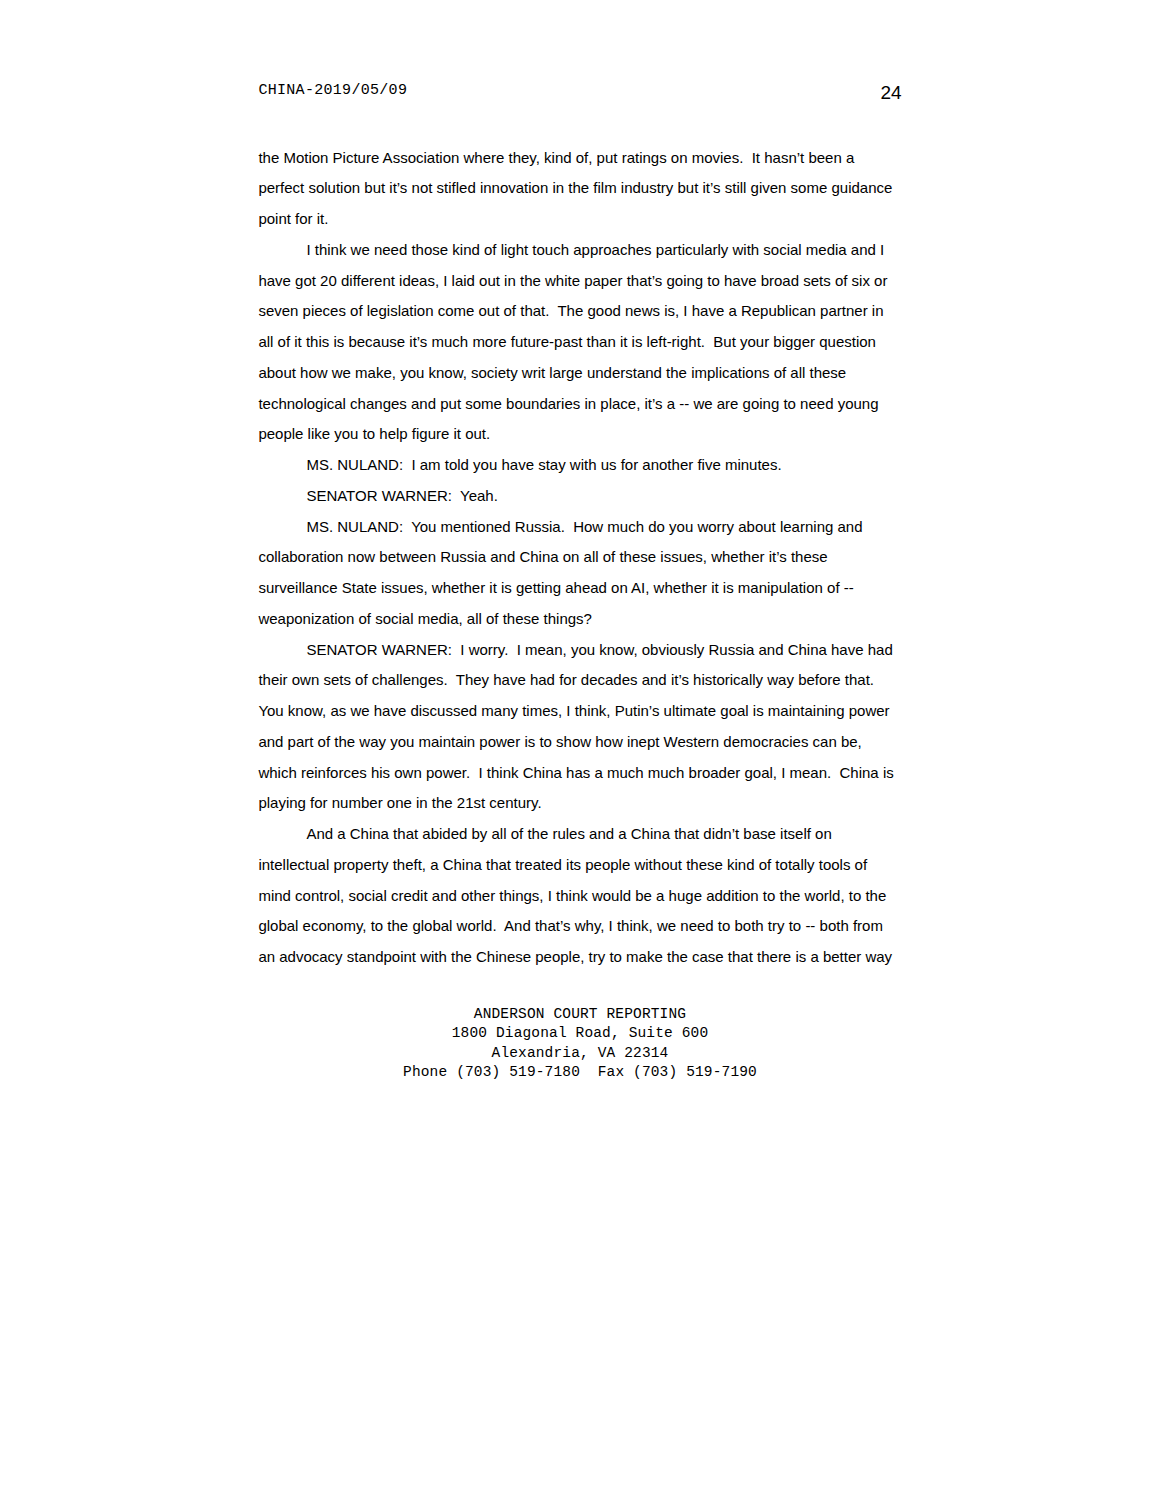CHINA-2019/05/09
24
the Motion Picture Association where they, kind of, put ratings on movies. It hasn’t been a perfect solution but it’s not stifled innovation in the film industry but it’s still given some guidance point for it.
I think we need those kind of light touch approaches particularly with social media and I have got 20 different ideas, I laid out in the white paper that’s going to have broad sets of six or seven pieces of legislation come out of that. The good news is, I have a Republican partner in all of it this is because it’s much more future-past than it is left-right. But your bigger question about how we make, you know, society writ large understand the implications of all these technological changes and put some boundaries in place, it’s a -- we are going to need young people like you to help figure it out.
MS. NULAND: I am told you have stay with us for another five minutes.
SENATOR WARNER: Yeah.
MS. NULAND: You mentioned Russia. How much do you worry about learning and collaboration now between Russia and China on all of these issues, whether it’s these surveillance State issues, whether it is getting ahead on AI, whether it is manipulation of -- weaponization of social media, all of these things?
SENATOR WARNER: I worry. I mean, you know, obviously Russia and China have had their own sets of challenges. They have had for decades and it’s historically way before that. You know, as we have discussed many times, I think, Putin’s ultimate goal is maintaining power and part of the way you maintain power is to show how inept Western democracies can be, which reinforces his own power. I think China has a much much broader goal, I mean. China is playing for number one in the 21st century.
And a China that abided by all of the rules and a China that didn’t base itself on intellectual property theft, a China that treated its people without these kind of totally tools of mind control, social credit and other things, I think would be a huge addition to the world, to the global economy, to the global world. And that’s why, I think, we need to both try to -- both from an advocacy standpoint with the Chinese people, try to make the case that there is a better way
ANDERSON COURT REPORTING
1800 Diagonal Road, Suite 600
Alexandria, VA 22314
Phone (703) 519-7180 Fax (703) 519-7190